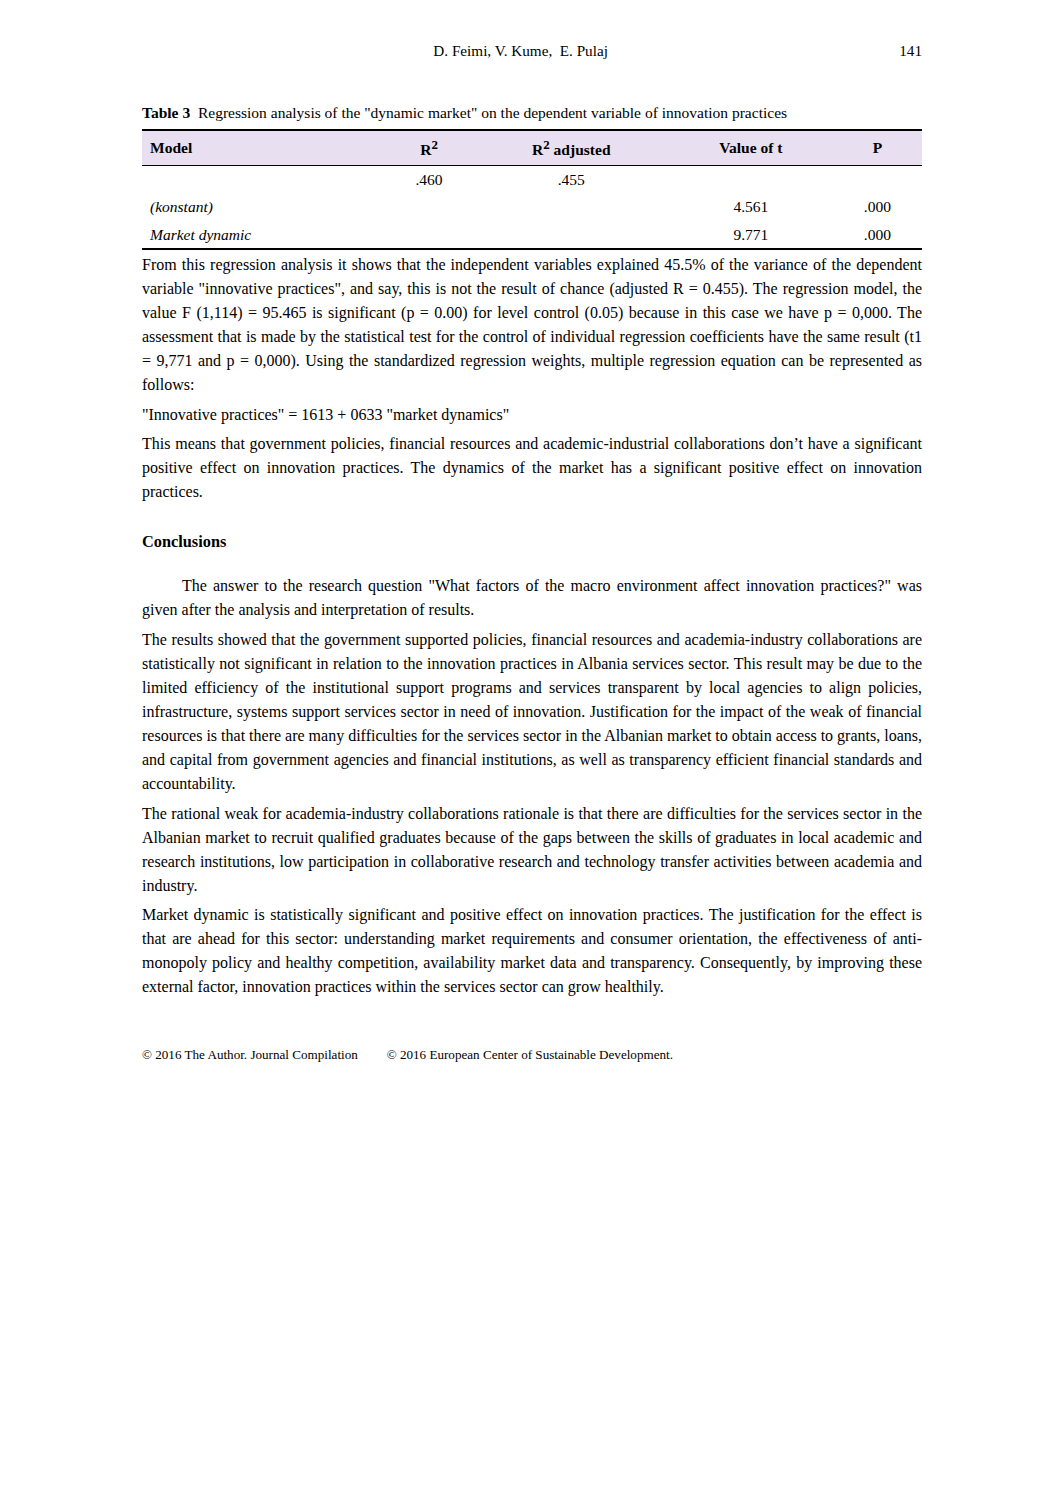D. Feimi, V. Kume, E. Pulaj 141
Table 3 Regression analysis of the "dynamic market" on the dependent variable of innovation practices
| Model | R 2 | R 2 adjusted | Value of t | P |
| --- | --- | --- | --- | --- |
| | .460 | .455 | | |
| (konstant) | | | 4.561 | .000 |
| Market dynamic | | | 9.771 | .000 |
From this regression analysis it shows that the independent variables explained 45.5% of the variance of the dependent variable "innovative practices", and say, this is not the result of chance (adjusted R = 0.455). The regression model, the value F (1,114) = 95.465 is significant (p = 0.00) for level control (0.05) because in this case we have p = 0,000. The assessment that is made by the statistical test for the control of individual regression coefficients have the same result (t1 = 9,771 and p = 0,000). Using the standardized regression weights, multiple regression equation can be represented as follows:
"Innovative practices" = 1613 + 0633 "market dynamics"
This means that government policies, financial resources and academic-industrial collaborations don’t have a significant positive effect on innovation practices. The dynamics of the market has a significant positive effect on innovation practices.
Conclusions
The answer to the research question "What factors of the macro environment affect innovation practices?" was given after the analysis and interpretation of results.
The results showed that the government supported policies, financial resources and academia-industry collaborations are statistically not significant in relation to the innovation practices in Albania services sector. This result may be due to the limited efficiency of the institutional support programs and services transparent by local agencies to align policies, infrastructure, systems support services sector in need of innovation. Justification for the impact of the weak of financial resources is that there are many difficulties for the services sector in the Albanian market to obtain access to grants, loans, and capital from government agencies and financial institutions, as well as transparency efficient financial standards and accountability.
The rational weak for academia-industry collaborations rationale is that there are difficulties for the services sector in the Albanian market to recruit qualified graduates because of the gaps between the skills of graduates in local academic and research institutions, low participation in collaborative research and technology transfer activities between academia and industry.
Market dynamic is statistically significant and positive effect on innovation practices. The justification for the effect is that are ahead for this sector: understanding market requirements and consumer orientation, the effectiveness of anti-monopoly policy and healthy competition, availability market data and transparency. Consequently, by improving these external factor, innovation practices within the services sector can grow healthily.
© 2016 The Author. Journal Compilation © 2016 European Center of Sustainable Development.